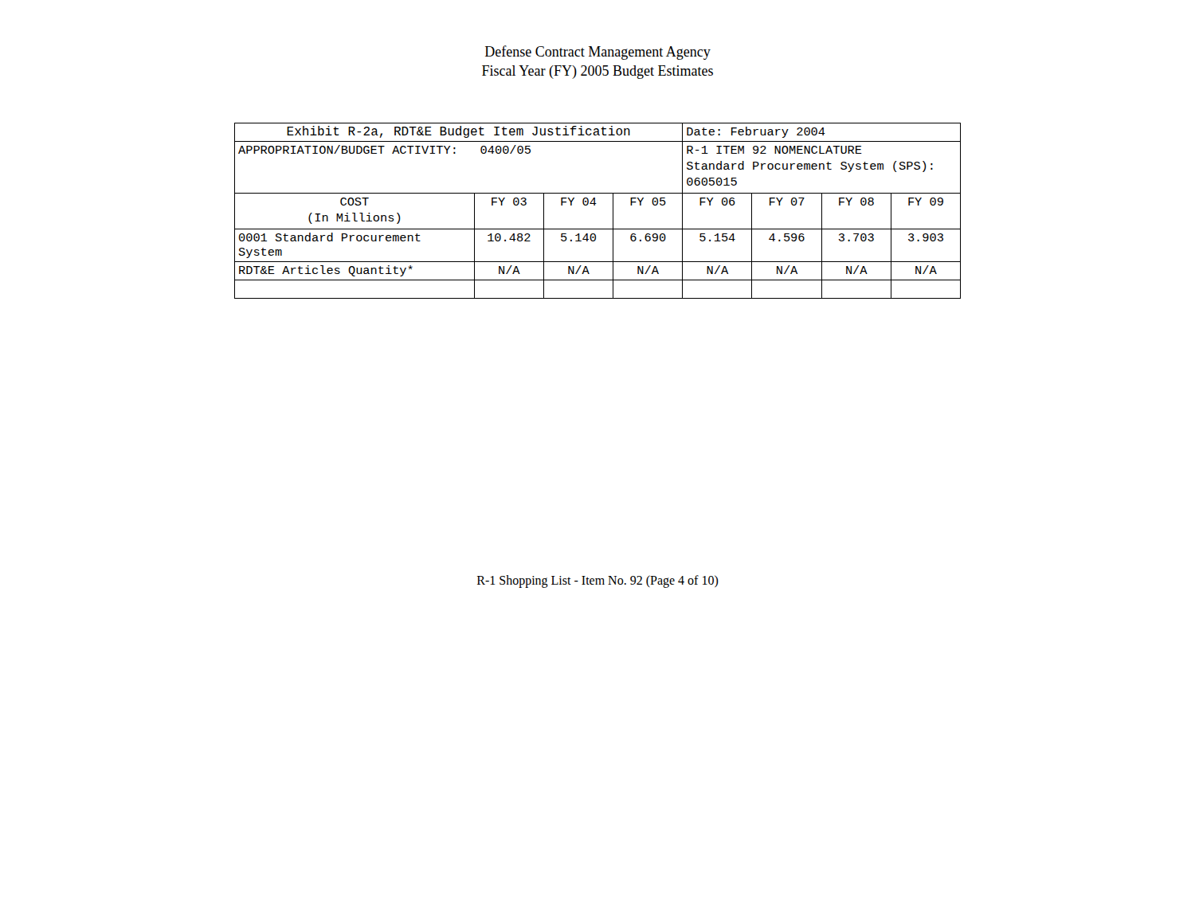Defense Contract Management Agency
Fiscal Year (FY) 2005 Budget Estimates
| Exhibit R-2a, RDT&E Budget Item Justification | Date: February 2004 |
| APPROPRIATION/BUDGET ACTIVITY: 0400/05 | R-1 ITEM 92 NOMENCLATURE Standard Procurement System (SPS): 0605015 |
| COST (In Millions) | FY 03 | FY 04 | FY 05 | FY 06 | FY 07 | FY 08 | FY 09 |
| 0001 Standard Procurement System | 10.482 | 5.140 | 6.690 | 5.154 | 4.596 | 3.703 | 3.903 |
| RDT&E Articles Quantity* | N/A | N/A | N/A | N/A | N/A | N/A | N/A |
R-1 Shopping List - Item No. 92 (Page 4 of 10)